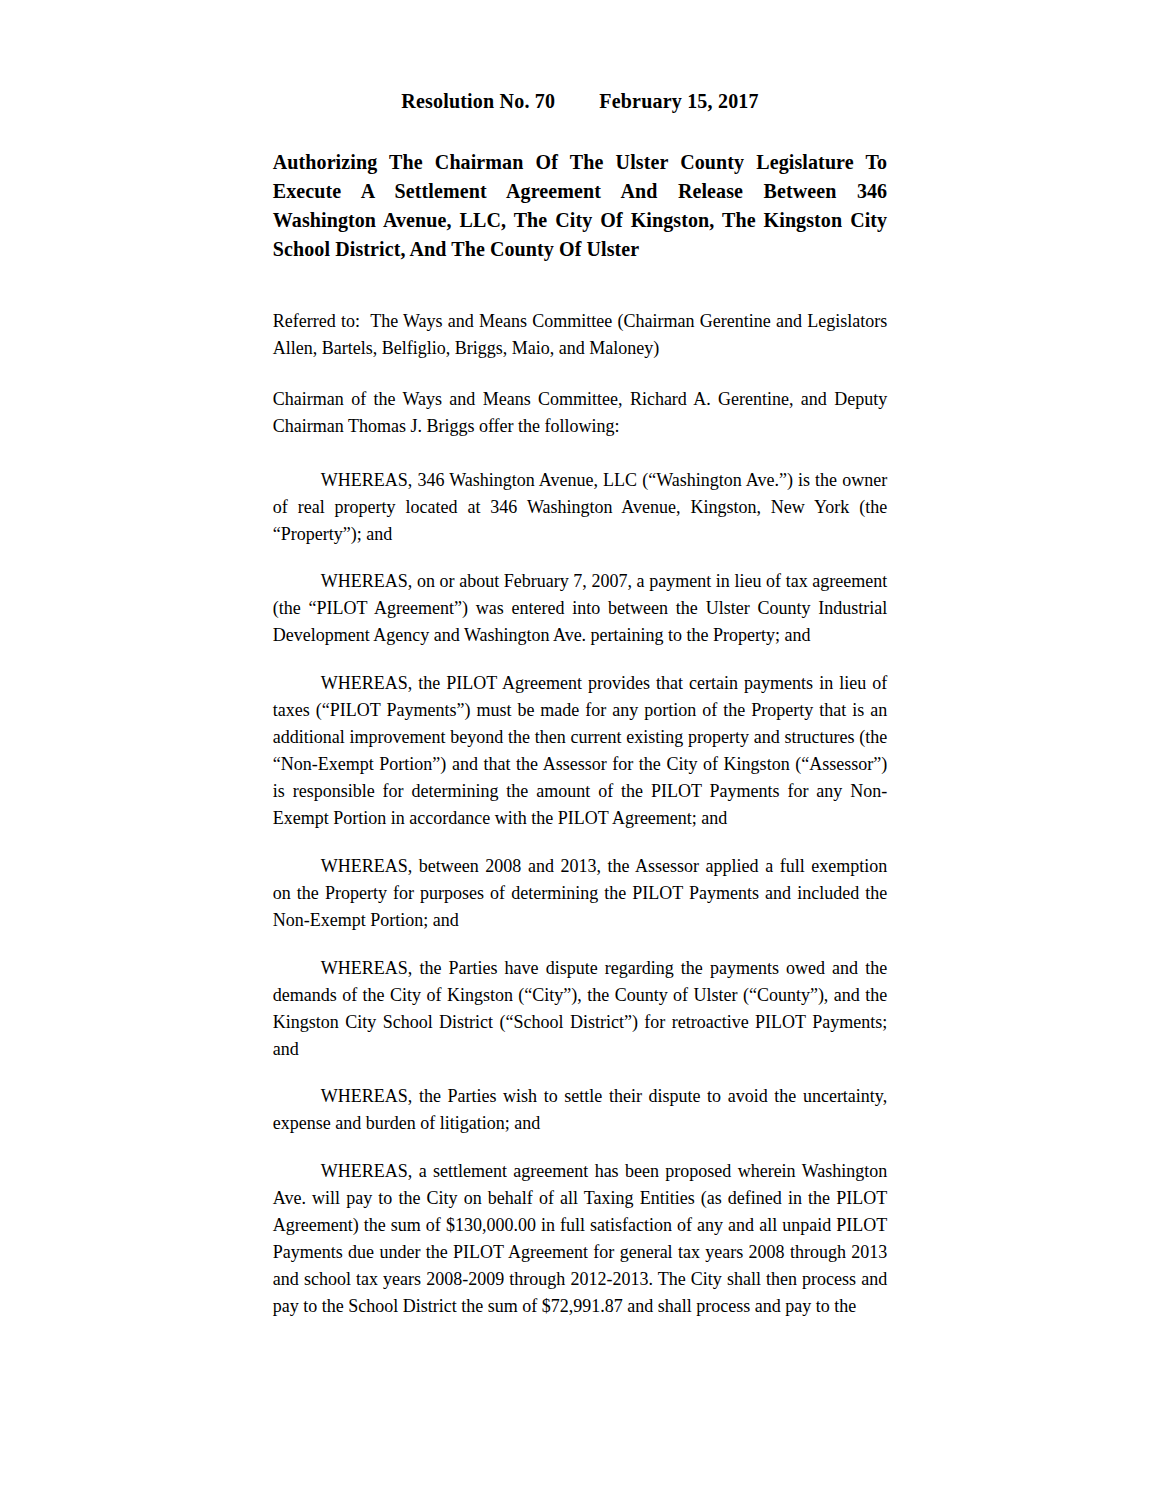Resolution No. 70 February 15, 2017
Authorizing The Chairman Of The Ulster County Legislature To Execute A Settlement Agreement And Release Between 346 Washington Avenue, LLC, The City Of Kingston, The Kingston City School District, And The County Of Ulster
Referred to: The Ways and Means Committee (Chairman Gerentine and Legislators Allen, Bartels, Belfiglio, Briggs, Maio, and Maloney)
Chairman of the Ways and Means Committee, Richard A. Gerentine, and Deputy Chairman Thomas J. Briggs offer the following:
WHEREAS, 346 Washington Avenue, LLC (“Washington Ave.”) is the owner of real property located at 346 Washington Avenue, Kingston, New York (the “Property”); and
WHEREAS, on or about February 7, 2007, a payment in lieu of tax agreement (the “PILOT Agreement”) was entered into between the Ulster County Industrial Development Agency and Washington Ave. pertaining to the Property; and
WHEREAS, the PILOT Agreement provides that certain payments in lieu of taxes (“PILOT Payments”) must be made for any portion of the Property that is an additional improvement beyond the then current existing property and structures (the “Non-Exempt Portion”) and that the Assessor for the City of Kingston (“Assessor”) is responsible for determining the amount of the PILOT Payments for any Non-Exempt Portion in accordance with the PILOT Agreement; and
WHEREAS, between 2008 and 2013, the Assessor applied a full exemption on the Property for purposes of determining the PILOT Payments and included the Non-Exempt Portion; and
WHEREAS, the Parties have dispute regarding the payments owed and the demands of the City of Kingston (“City”), the County of Ulster (“County”), and the Kingston City School District (“School District”) for retroactive PILOT Payments; and
WHEREAS, the Parties wish to settle their dispute to avoid the uncertainty, expense and burden of litigation; and
WHEREAS, a settlement agreement has been proposed wherein Washington Ave. will pay to the City on behalf of all Taxing Entities (as defined in the PILOT Agreement) the sum of $130,000.00 in full satisfaction of any and all unpaid PILOT Payments due under the PILOT Agreement for general tax years 2008 through 2013 and school tax years 2008-2009 through 2012-2013. The City shall then process and pay to the School District the sum of $72,991.87 and shall process and pay to the